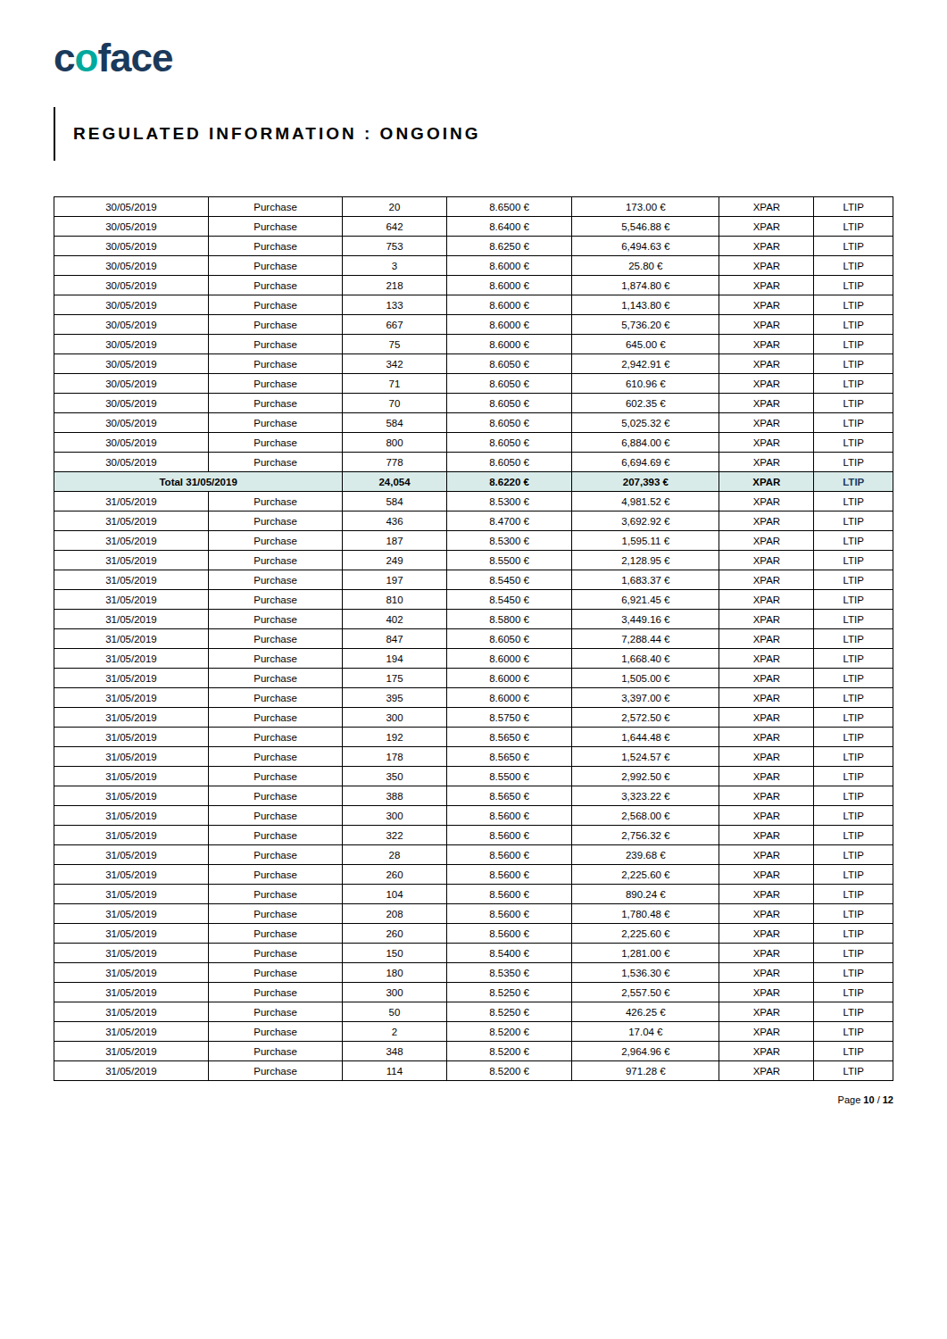coface
REGULATED INFORMATION : ONGOING
| 30/05/2019 | Purchase | 20 | 8.6500 € | 173.00 € | XPAR | LTIP |
| 30/05/2019 | Purchase | 642 | 8.6400 € | 5,546.88 € | XPAR | LTIP |
| 30/05/2019 | Purchase | 753 | 8.6250 € | 6,494.63 € | XPAR | LTIP |
| 30/05/2019 | Purchase | 3 | 8.6000 € | 25.80 € | XPAR | LTIP |
| 30/05/2019 | Purchase | 218 | 8.6000 € | 1,874.80 € | XPAR | LTIP |
| 30/05/2019 | Purchase | 133 | 8.6000 € | 1,143.80 € | XPAR | LTIP |
| 30/05/2019 | Purchase | 667 | 8.6000 € | 5,736.20 € | XPAR | LTIP |
| 30/05/2019 | Purchase | 75 | 8.6000 € | 645.00 € | XPAR | LTIP |
| 30/05/2019 | Purchase | 342 | 8.6050 € | 2,942.91 € | XPAR | LTIP |
| 30/05/2019 | Purchase | 71 | 8.6050 € | 610.96 € | XPAR | LTIP |
| 30/05/2019 | Purchase | 70 | 8.6050 € | 602.35 € | XPAR | LTIP |
| 30/05/2019 | Purchase | 584 | 8.6050 € | 5,025.32 € | XPAR | LTIP |
| 30/05/2019 | Purchase | 800 | 8.6050 € | 6,884.00 € | XPAR | LTIP |
| 30/05/2019 | Purchase | 778 | 8.6050 € | 6,694.69 € | XPAR | LTIP |
| Total 31/05/2019 | 24,054 | 8.6220 € | 207,393 € | XPAR | LTIP |
| 31/05/2019 | Purchase | 584 | 8.5300 € | 4,981.52 € | XPAR | LTIP |
| 31/05/2019 | Purchase | 436 | 8.4700 € | 3,692.92 € | XPAR | LTIP |
| 31/05/2019 | Purchase | 187 | 8.5300 € | 1,595.11 € | XPAR | LTIP |
| 31/05/2019 | Purchase | 249 | 8.5500 € | 2,128.95 € | XPAR | LTIP |
| 31/05/2019 | Purchase | 197 | 8.5450 € | 1,683.37 € | XPAR | LTIP |
| 31/05/2019 | Purchase | 810 | 8.5450 € | 6,921.45 € | XPAR | LTIP |
| 31/05/2019 | Purchase | 402 | 8.5800 € | 3,449.16 € | XPAR | LTIP |
| 31/05/2019 | Purchase | 847 | 8.6050 € | 7,288.44 € | XPAR | LTIP |
| 31/05/2019 | Purchase | 194 | 8.6000 € | 1,668.40 € | XPAR | LTIP |
| 31/05/2019 | Purchase | 175 | 8.6000 € | 1,505.00 € | XPAR | LTIP |
| 31/05/2019 | Purchase | 395 | 8.6000 € | 3,397.00 € | XPAR | LTIP |
| 31/05/2019 | Purchase | 300 | 8.5750 € | 2,572.50 € | XPAR | LTIP |
| 31/05/2019 | Purchase | 192 | 8.5650 € | 1,644.48 € | XPAR | LTIP |
| 31/05/2019 | Purchase | 178 | 8.5650 € | 1,524.57 € | XPAR | LTIP |
| 31/05/2019 | Purchase | 350 | 8.5500 € | 2,992.50 € | XPAR | LTIP |
| 31/05/2019 | Purchase | 388 | 8.5650 € | 3,323.22 € | XPAR | LTIP |
| 31/05/2019 | Purchase | 300 | 8.5600 € | 2,568.00 € | XPAR | LTIP |
| 31/05/2019 | Purchase | 322 | 8.5600 € | 2,756.32 € | XPAR | LTIP |
| 31/05/2019 | Purchase | 28 | 8.5600 € | 239.68 € | XPAR | LTIP |
| 31/05/2019 | Purchase | 260 | 8.5600 € | 2,225.60 € | XPAR | LTIP |
| 31/05/2019 | Purchase | 104 | 8.5600 € | 890.24 € | XPAR | LTIP |
| 31/05/2019 | Purchase | 208 | 8.5600 € | 1,780.48 € | XPAR | LTIP |
| 31/05/2019 | Purchase | 260 | 8.5600 € | 2,225.60 € | XPAR | LTIP |
| 31/05/2019 | Purchase | 150 | 8.5400 € | 1,281.00 € | XPAR | LTIP |
| 31/05/2019 | Purchase | 180 | 8.5350 € | 1,536.30 € | XPAR | LTIP |
| 31/05/2019 | Purchase | 300 | 8.5250 € | 2,557.50 € | XPAR | LTIP |
| 31/05/2019 | Purchase | 50 | 8.5250 € | 426.25 € | XPAR | LTIP |
| 31/05/2019 | Purchase | 2 | 8.5200 € | 17.04 € | XPAR | LTIP |
| 31/05/2019 | Purchase | 348 | 8.5200 € | 2,964.96 € | XPAR | LTIP |
| 31/05/2019 | Purchase | 114 | 8.5200 € | 971.28 € | XPAR | LTIP |
Page 10 / 12